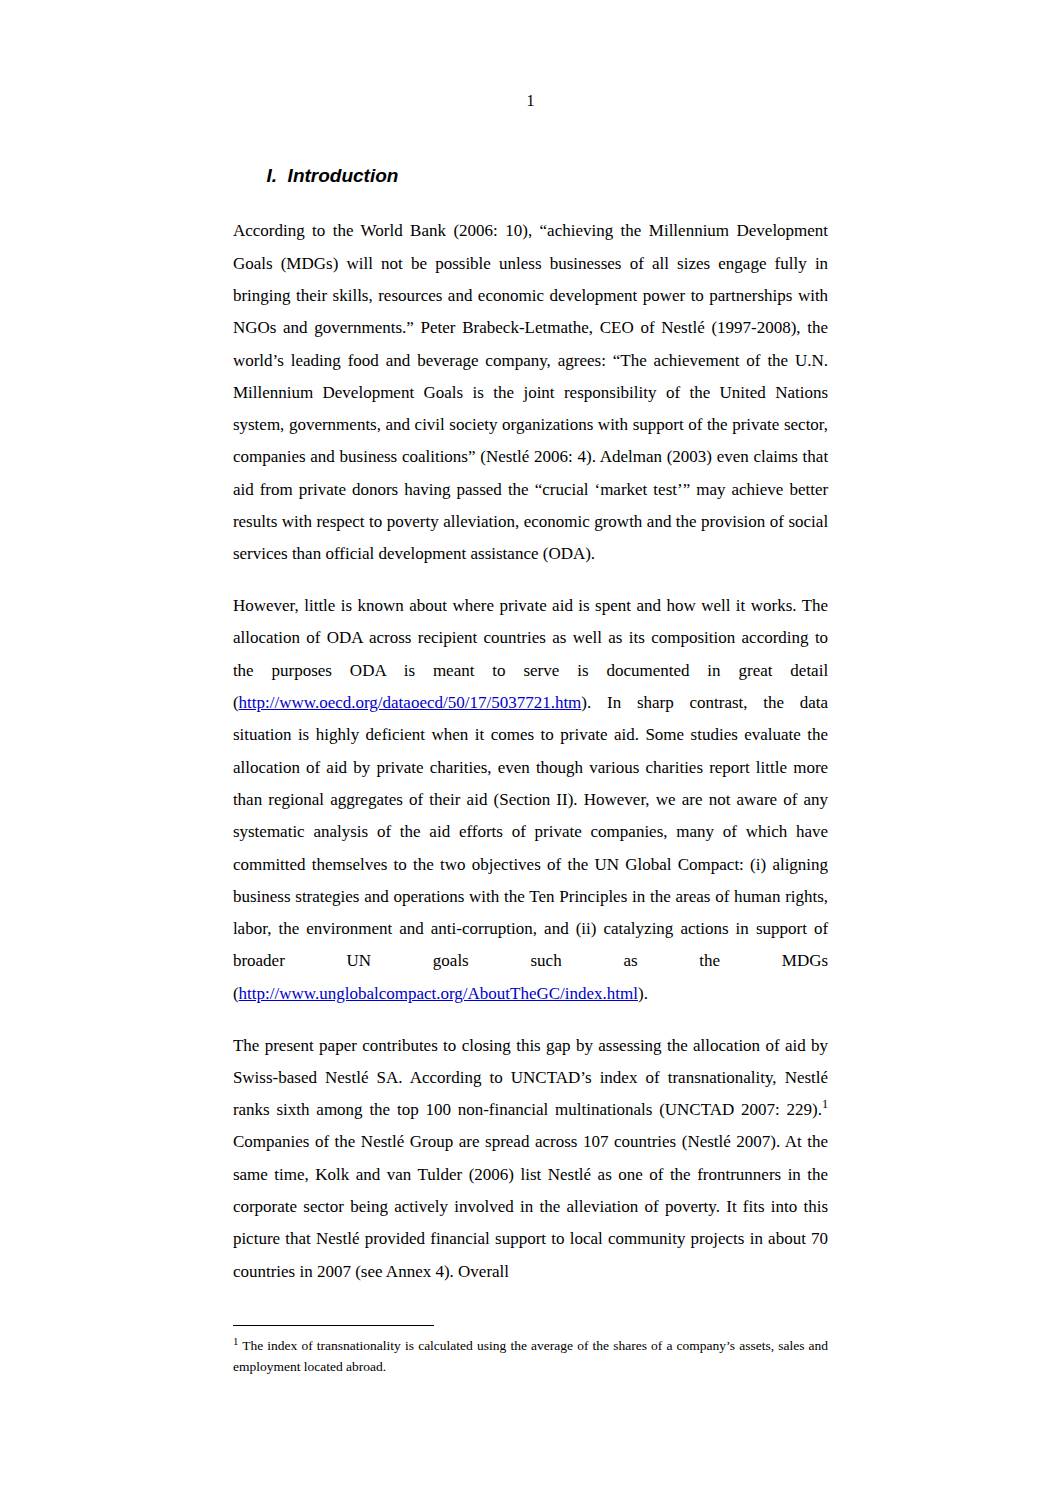1
I. Introduction
According to the World Bank (2006: 10), “achieving the Millennium Development Goals (MDGs) will not be possible unless businesses of all sizes engage fully in bringing their skills, resources and economic development power to partnerships with NGOs and governments.” Peter Brabeck-Letmathe, CEO of Nestlé (1997-2008), the world’s leading food and beverage company, agrees: “The achievement of the U.N. Millennium Development Goals is the joint responsibility of the United Nations system, governments, and civil society organizations with support of the private sector, companies and business coalitions” (Nestlé 2006: 4). Adelman (2003) even claims that aid from private donors having passed the “crucial ‘market test’” may achieve better results with respect to poverty alleviation, economic growth and the provision of social services than official development assistance (ODA).
However, little is known about where private aid is spent and how well it works. The allocation of ODA across recipient countries as well as its composition according to the purposes ODA is meant to serve is documented in great detail (http://www.oecd.org/dataoecd/50/17/5037721.htm). In sharp contrast, the data situation is highly deficient when it comes to private aid. Some studies evaluate the allocation of aid by private charities, even though various charities report little more than regional aggregates of their aid (Section II). However, we are not aware of any systematic analysis of the aid efforts of private companies, many of which have committed themselves to the two objectives of the UN Global Compact: (i) aligning business strategies and operations with the Ten Principles in the areas of human rights, labor, the environment and anti-corruption, and (ii) catalyzing actions in support of broader UN goals such as the MDGs (http://www.unglobalcompact.org/AboutTheGC/index.html).
The present paper contributes to closing this gap by assessing the allocation of aid by Swiss-based Nestlé SA. According to UNCTAD’s index of transnationality, Nestlé ranks sixth among the top 100 non-financial multinationals (UNCTAD 2007: 229).1 Companies of the Nestlé Group are spread across 107 countries (Nestlé 2007). At the same time, Kolk and van Tulder (2006) list Nestlé as one of the frontrunners in the corporate sector being actively involved in the alleviation of poverty. It fits into this picture that Nestlé provided financial support to local community projects in about 70 countries in 2007 (see Annex 4). Overall
1 The index of transnationality is calculated using the average of the shares of a company’s assets, sales and employment located abroad.